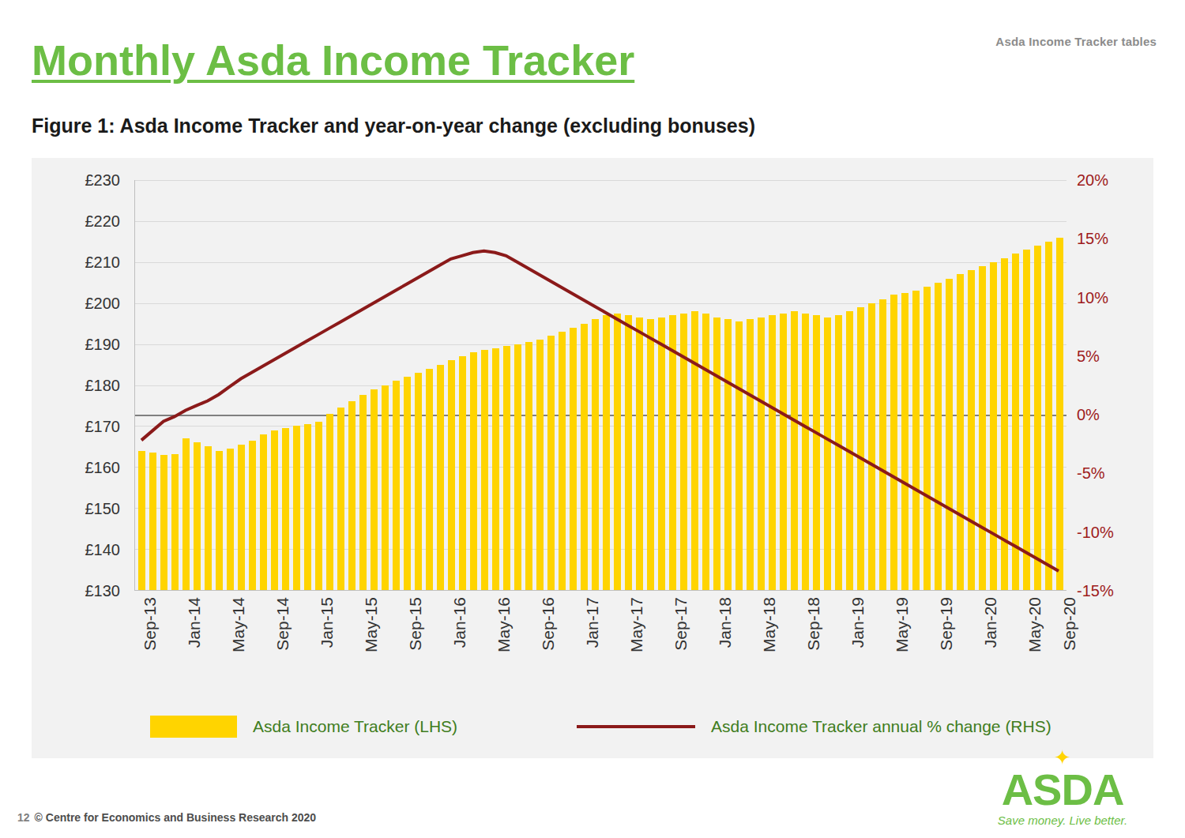Asda Income Tracker tables
Monthly Asda Income Tracker
Figure 1: Asda Income Tracker and year-on-year change (excluding bonuses)
£230 £220 £210 £200 £190 £180 £170 £160 £150 £140 £130
20% 15% 10% 5% 0% -5% -10% -15%
Sep-13 Jan-14 May-14 Sep-14 Jan-15 May-15 Sep-15 Jan-16 May-16 Sep-16 Jan-17 May-17 Sep-17 Jan-18 May-18 Sep-18 Jan-19 May-19 Sep-19 Jan-20 May-20 Sep-20
Asda Income Tracker (LHS)
Asda Income Tracker annual % change (RHS)
12© Centre for Economics and Business Research 2020
✦
ASDA
Save money. Live better.